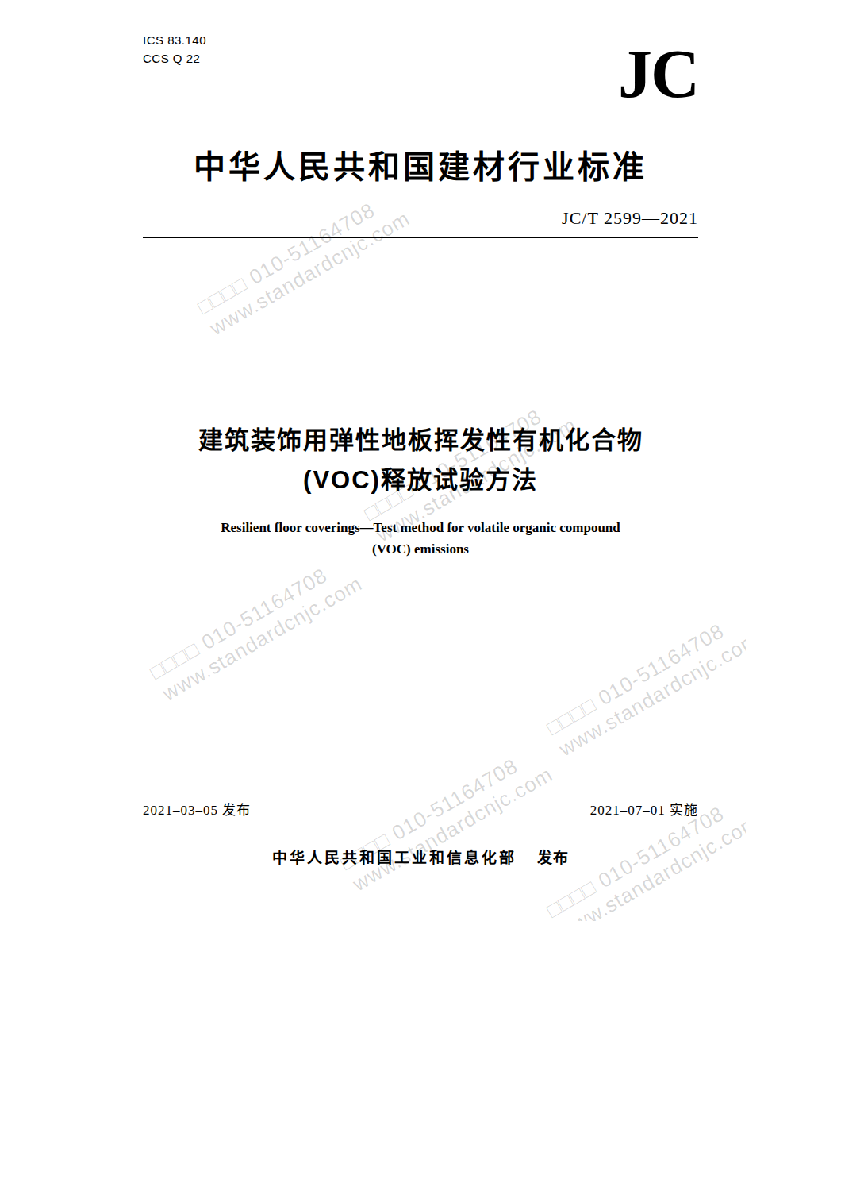ICS 83.140
CCS Q 22
JC
中华人民共和国建材行业标准
JC/T 2599—2021
建筑装饰用弹性地板挥发性有机化合物
(VOC)释放试验方法
Resilient floor coverings—Test method for volatile organic compound
(VOC) emissions
2021–03–05 发布 2021–07–01 实施
中华人民共和国工业和信息化部发布
□□□□ 010-51164708
www.standardcnjc.com
□□□□ 010-51164708
www.standardcnjc.com
□□□□ 010-51164708
www.standardcnjc.com
□□□□ 010-51164708
www.standardcnjc.com
□□□□ 010-51164708
www.standardcnjc.com
□□□□ 010-51164708
www.standardcnjc.com